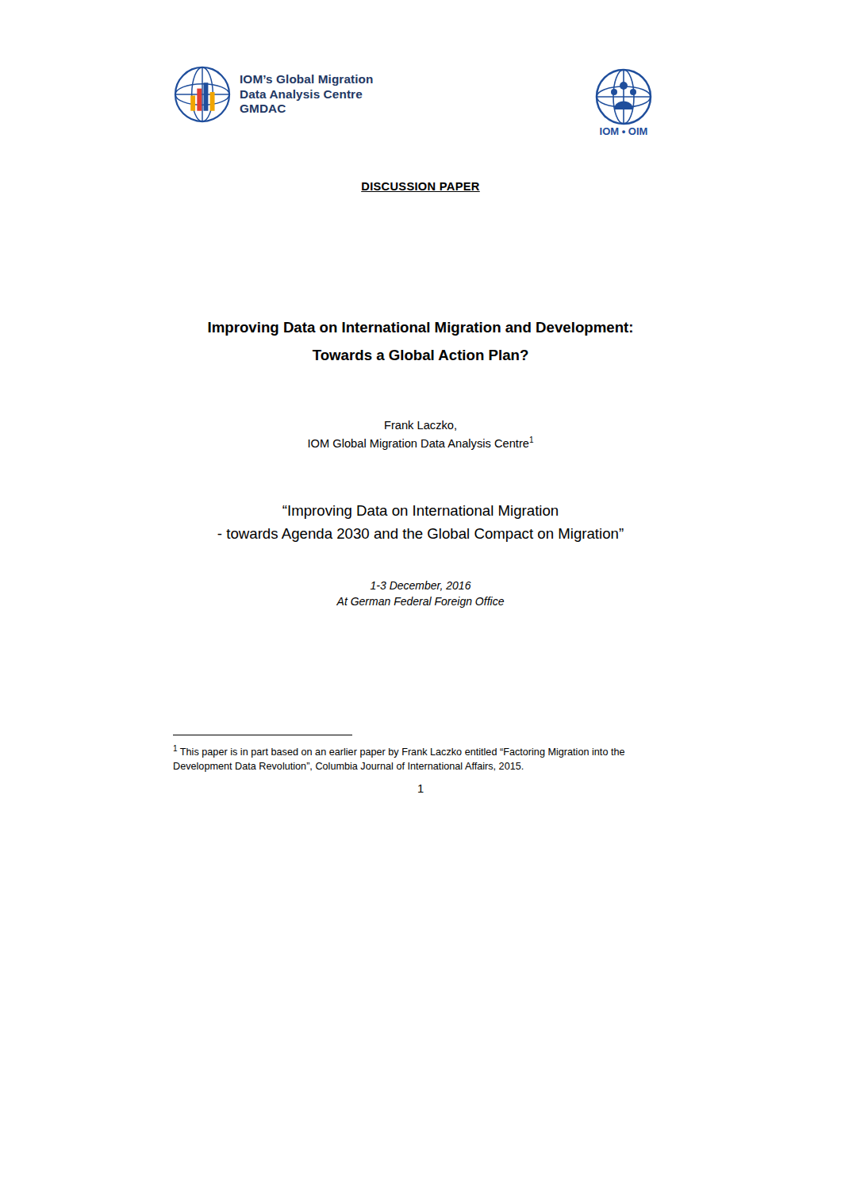IOM’s Global Migration
Data Analysis Centre
GMDAC
IOM • OIM
DISCUSSION PAPER
Improving Data on International Migration and Development:
Towards a Global Action Plan?
Frank Laczko,
IOM Global Migration Data Analysis Centre1
“Improving Data on International Migration
- towards Agenda 2030 and the Global Compact on Migration”
1-3 December, 2016
At German Federal Foreign Office
1 This paper is in part based on an earlier paper by Frank Laczko entitled “Factoring Migration into the Development Data Revolution”, Columbia Journal of International Affairs, 2015.
1